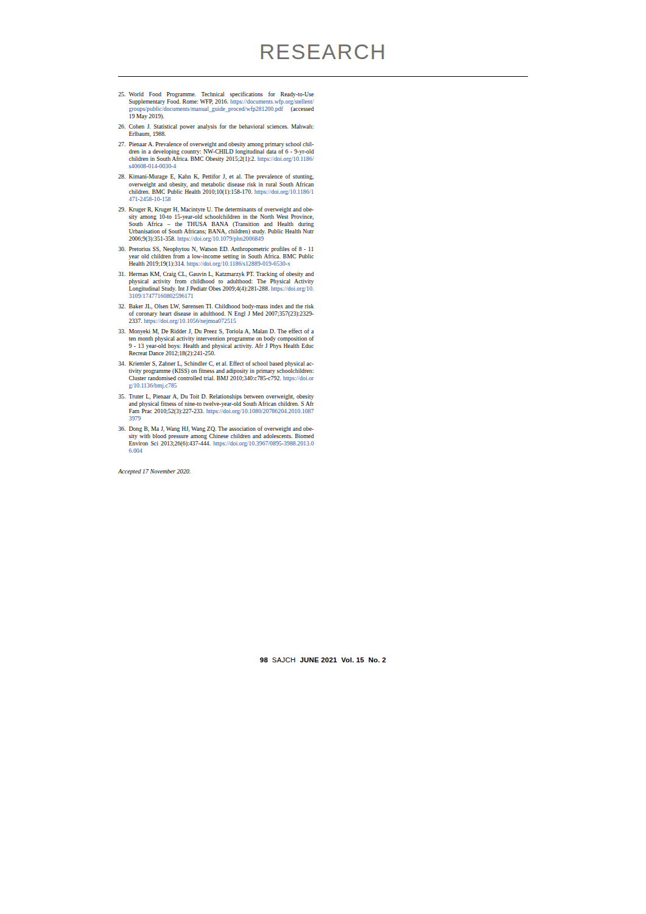RESEARCH
World Food Programme. Technical specifications for Ready-to-Use Supplementary Food. Rome: WFP, 2016. https://documents.wfp.org/stellent/groups/public/documents/manual_guide_proced/wfp281200.pdf (accessed 19 May 2019).
Cohen J. Statistical power analysis for the behavioral sciences. Mahwah: Erlbaum, 1988.
Pienaar A. Prevalence of overweight and obesity among primary school children in a developing country: NW-CHILD longitudinal data of 6 - 9-yr-old children in South Africa. BMC Obesity 2015;2(1):2. https://doi.org/10.1186/s40608-014-0030-4
Kimani-Murage E, Kahn K, Pettifor J, et al. The prevalence of stunting, overweight and obesity, and metabolic disease risk in rural South African children. BMC Public Health 2010;10(1):158-170. https://doi.org/10.1186/1471-2458-10-158
Kruger R, Kruger H, Macintyre U. The determinants of overweight and obesity among 10-to 15-year-old schoolchildren in the North West Province, South Africa – the THUSA BANA (Transition and Health during Urbanisation of South Africans; BANA, children) study. Public Health Nutr 2006;9(3):351-358. https://doi.org/10.1079/phn2006849
Pretorius SS, Neophytou N, Watson ED. Anthropometric profiles of 8 - 11 year old children from a low-income setting in South Africa. BMC Public Health 2019;19(1):314. https://doi.org/10.1186/s12889-019-6530-x
Herman KM, Craig CL, Gauvin L, Katzmarzyk PT. Tracking of obesity and physical activity from childhood to adulthood: The Physical Activity Longitudinal Study. Int J Pediatr Obes 2009;4(4):281-288. https://doi.org/10.3109/17477160802596171
Baker JL, Olsen LW, Sørensen TI. Childhood body-mass index and the risk of coronary heart disease in adulthood. N Engl J Med 2007;357(23):2329-2337. https://doi.org/10.1056/nejmoa072515
Monyeki M, De Ridder J, Du Preez S, Toriola A, Malan D. The effect of a ten month physical activity intervention programme on body composition of 9 - 13 year-old boys: Health and physical activity. Afr J Phys Health Educ Recreat Dance 2012;18(2):241-250.
Kriemler S, Zahner L, Schindler C, et al. Effect of school based physical activity programme (KISS) on fitness and adiposity in primary schoolchildren: Cluster randomised controlled trial. BMJ 2010;340:c785-c792. https://doi.org/10.1136/bmj.c785
Truter L, Pienaar A, Du Toit D. Relationships between overweight, obesity and physical fitness of nine-to twelve-year-old South African children. S Afr Fam Prac 2010;52(3):227-233. https://doi.org/10.1080/20786204.2010.10873979
Dong B, Ma J, Wang HJ, Wang ZQ. The association of overweight and obesity with blood pressure among Chinese children and adolescents. Biomed Environ Sci 2013;26(6):437-444. https://doi.org/10.3967/0895-3988.2013.06.004
Accepted 17 November 2020.
98 SAJCH JUNE 2021 Vol. 15 No. 2